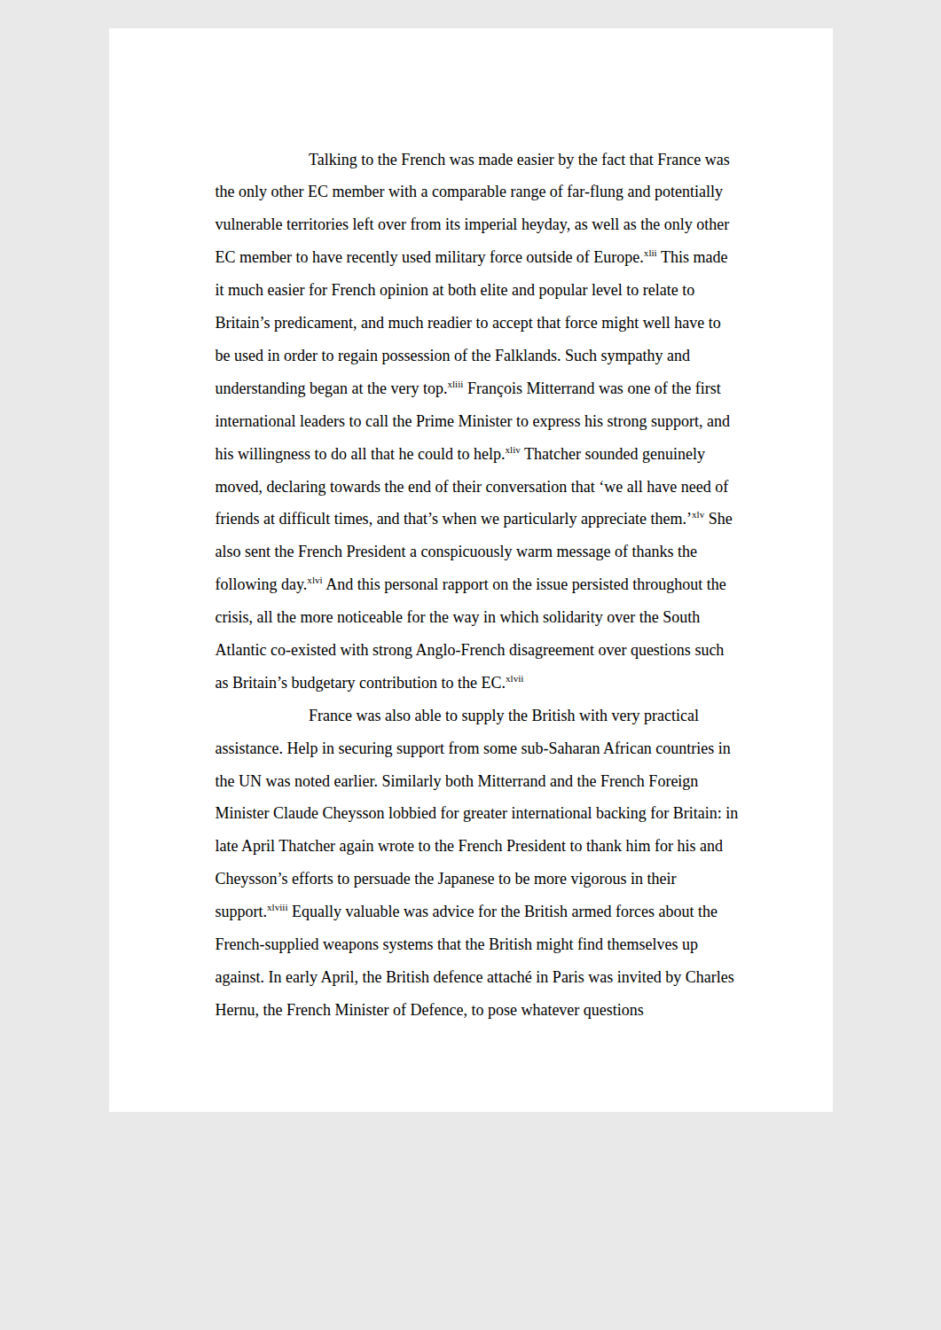Talking to the French was made easier by the fact that France was the only other EC member with a comparable range of far-flung and potentially vulnerable territories left over from its imperial heyday, as well as the only other EC member to have recently used military force outside of Europe.xlii This made it much easier for French opinion at both elite and popular level to relate to Britain’s predicament, and much readier to accept that force might well have to be used in order to regain possession of the Falklands. Such sympathy and understanding began at the very top.xliii François Mitterrand was one of the first international leaders to call the Prime Minister to express his strong support, and his willingness to do all that he could to help.xliv Thatcher sounded genuinely moved, declaring towards the end of their conversation that ‘we all have need of friends at difficult times, and that’s when we particularly appreciate them.’xlv She also sent the French President a conspicuously warm message of thanks the following day.xlvi And this personal rapport on the issue persisted throughout the crisis, all the more noticeable for the way in which solidarity over the South Atlantic co-existed with strong Anglo-French disagreement over questions such as Britain’s budgetary contribution to the EC.xlvii
France was also able to supply the British with very practical assistance. Help in securing support from some sub-Saharan African countries in the UN was noted earlier. Similarly both Mitterrand and the French Foreign Minister Claude Cheysson lobbied for greater international backing for Britain: in late April Thatcher again wrote to the French President to thank him for his and Cheysson’s efforts to persuade the Japanese to be more vigorous in their support.xlviii Equally valuable was advice for the British armed forces about the French-supplied weapons systems that the British might find themselves up against. In early April, the British defence attaché in Paris was invited by Charles Hernu, the French Minister of Defence, to pose whatever questions